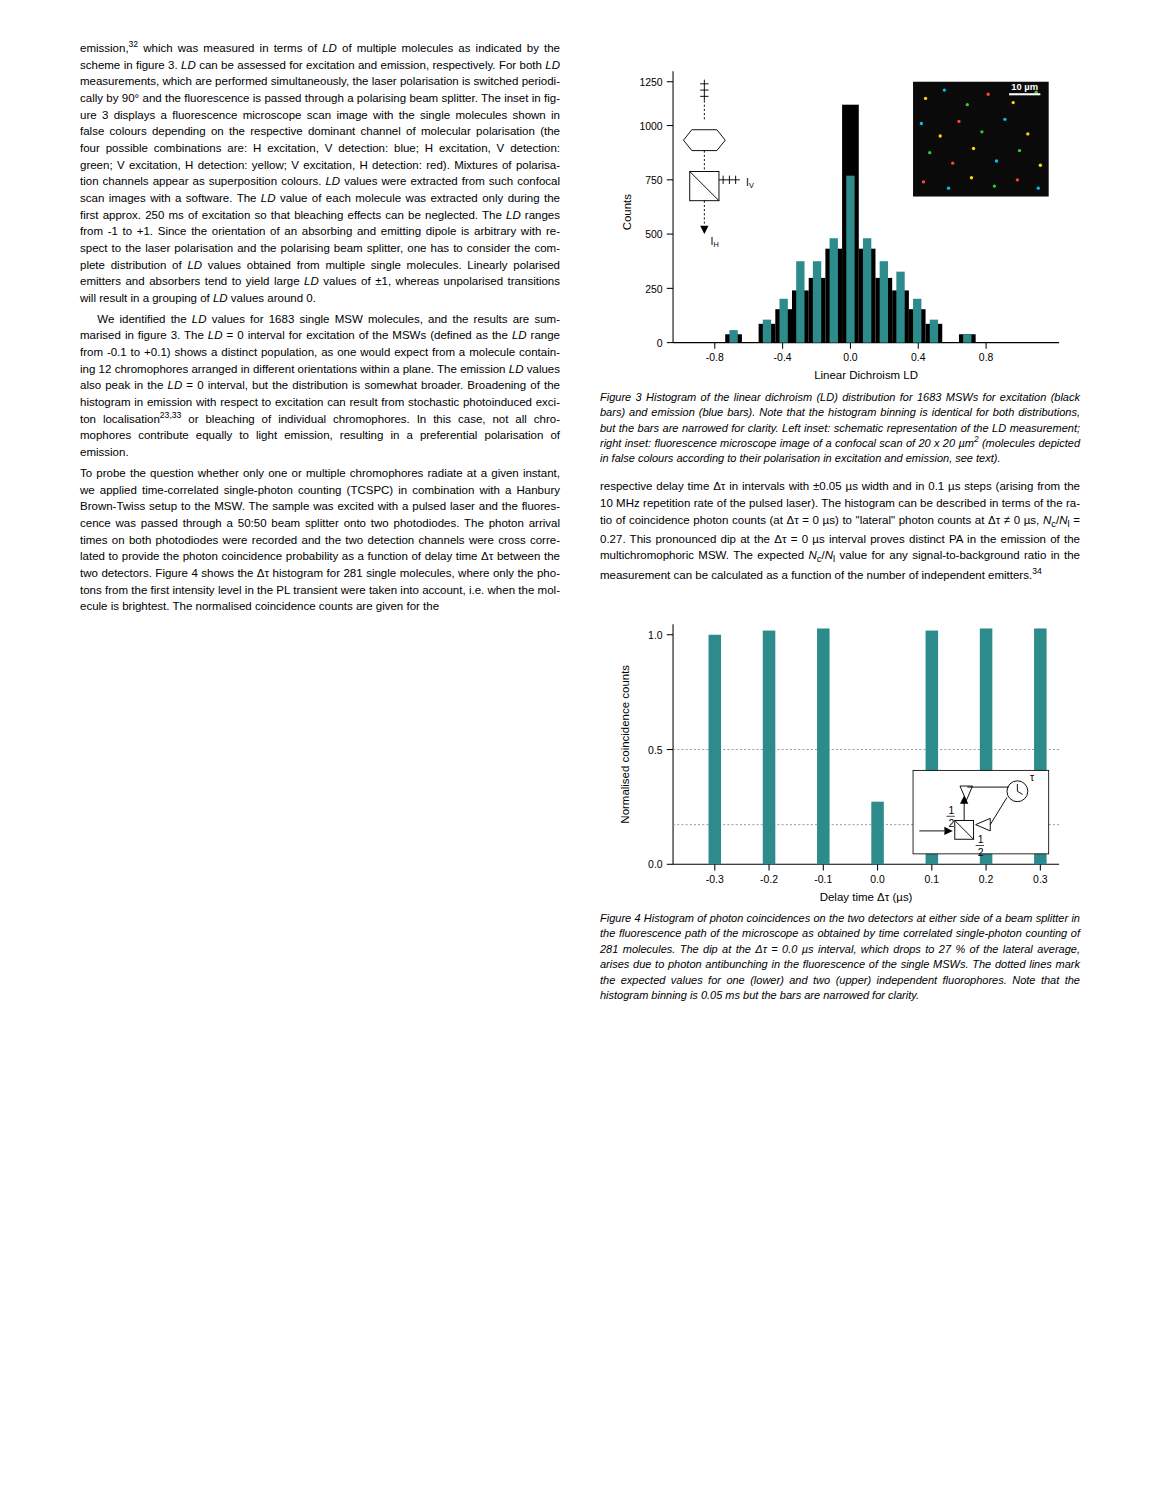emission,32 which was measured in terms of LD of multiple molecules as indicated by the scheme in figure 3. LD can be assessed for excitation and emission, respectively. For both LD measurements, which are performed simultaneously, the laser polarisation is switched periodically by 90° and the fluorescence is passed through a polarising beam splitter. The inset in figure 3 displays a fluorescence microscope scan image with the single molecules shown in false colours depending on the respective dominant channel of molecular polarisation (the four possible combinations are: H excitation, V detection: blue; H excitation, V detection: green; V excitation, H detection: yellow; V excitation, H detection: red). Mixtures of polarisation channels appear as superposition colours. LD values were extracted from such confocal scan images with a software. The LD value of each molecule was extracted only during the first approx. 250 ms of excitation so that bleaching effects can be neglected. The LD ranges from -1 to +1. Since the orientation of an absorbing and emitting dipole is arbitrary with respect to the laser polarisation and the polarising beam splitter, one has to consider the complete distribution of LD values obtained from multiple single molecules. Linearly polarised emitters and absorbers tend to yield large LD values of ±1, whereas unpolarised transitions will result in a grouping of LD values around 0.
We identified the LD values for 1683 single MSW molecules, and the results are summarised in figure 3. The LD = 0 interval for excitation of the MSWs (defined as the LD range from -0.1 to +0.1) shows a distinct population, as one would expect from a molecule containing 12 chromophores arranged in different orientations within a plane. The emission LD values also peak in the LD = 0 interval, but the distribution is somewhat broader. Broadening of the histogram in emission with respect to excitation can result from stochastic photoinduced exciton localisation23,33 or bleaching of individual chromophores. In this case, not all chromophores contribute equally to light emission, resulting in a preferential polarisation of emission.
To probe the question whether only one or multiple chromophores radiate at a given instant, we applied time-correlated single-photon counting (TCSPC) in combination with a Hanbury Brown-Twiss setup to the MSW. The sample was excited with a pulsed laser and the fluorescence was passed through a 50:50 beam splitter onto two photodiodes. The photon arrival times on both photodiodes were recorded and the two detection channels were cross correlated to provide the photon coincidence probability as a function of delay time Δτ between the two detectors. Figure 4 shows the Δτ histogram for 281 single molecules, where only the photons from the first intensity level in the PL transient were taken into account, i.e. when the molecule is brightest. The normalised coincidence counts are given for the
0 250 500 750 1000 1250 -0.8 -0.4 0.0 0.4 0.8 Linear Dichroism LD Counts IV IH 10 µm
Figure 3 Histogram of the linear dichroism (LD) distribution for 1683 MSWs for excitation (black bars) and emission (blue bars). Note that the histogram binning is identical for both distributions, but the bars are narrowed for clarity. Left inset: schematic representation of the LD measurement; right inset: fluorescence microscope image of a confocal scan of 20 x 20 µm2 (molecules depicted in false colours according to their polarisation in excitation and emission, see text).
respective delay time Δτ in intervals with ±0.05 µs width and in 0.1 µs steps (arising from the 10 MHz repetition rate of the pulsed laser). The histogram can be described in terms of the ratio of coincidence photon counts (at Δτ = 0 µs) to "lateral" photon counts at Δτ ≠ 0 µs, Nc/Nl = 0.27. This pronounced dip at the Δτ = 0 µs interval proves distinct PA in the emission of the multichromophoric MSW. The expected Nc/Nl value for any signal-to-background ratio in the measurement can be calculated as a function of the number of independent emitters.34
0.0 0.5 1.0 -0.3 -0.2 -0.1 0.0 0.1 0.2 0.3 Delay time Δτ (µs) Normalised coincidence counts τ 1 2 1 2
Figure 4 Histogram of photon coincidences on the two detectors at either side of a beam splitter in the fluorescence path of the microscope as obtained by time correlated single-photon counting of 281 molecules. The dip at the Δτ = 0.0 µs interval, which drops to 27 % of the lateral average, arises due to photon antibunching in the fluorescence of the single MSWs. The dotted lines mark the expected values for one (lower) and two (upper) independent fluorophores. Note that the histogram binning is 0.05 ms but the bars are narrowed for clarity.